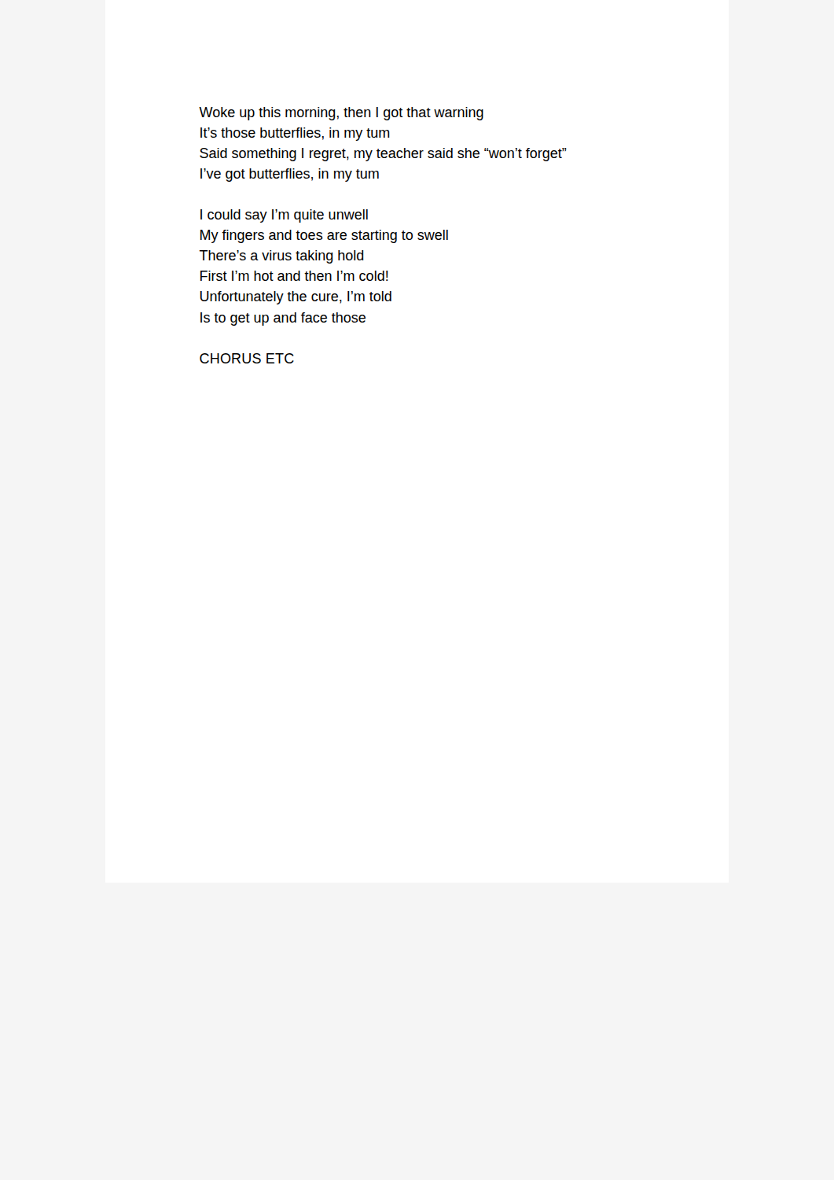Woke up this morning, then I got that warning
It’s those butterflies, in my tum
Said something I regret, my teacher said she “won’t forget”
I’ve got butterflies, in my tum
I could say I’m quite unwell
My fingers and toes are starting to swell
There’s a virus taking hold
First I’m hot and then I’m cold!
Unfortunately the cure, I’m told
Is to get up and face those
CHORUS ETC